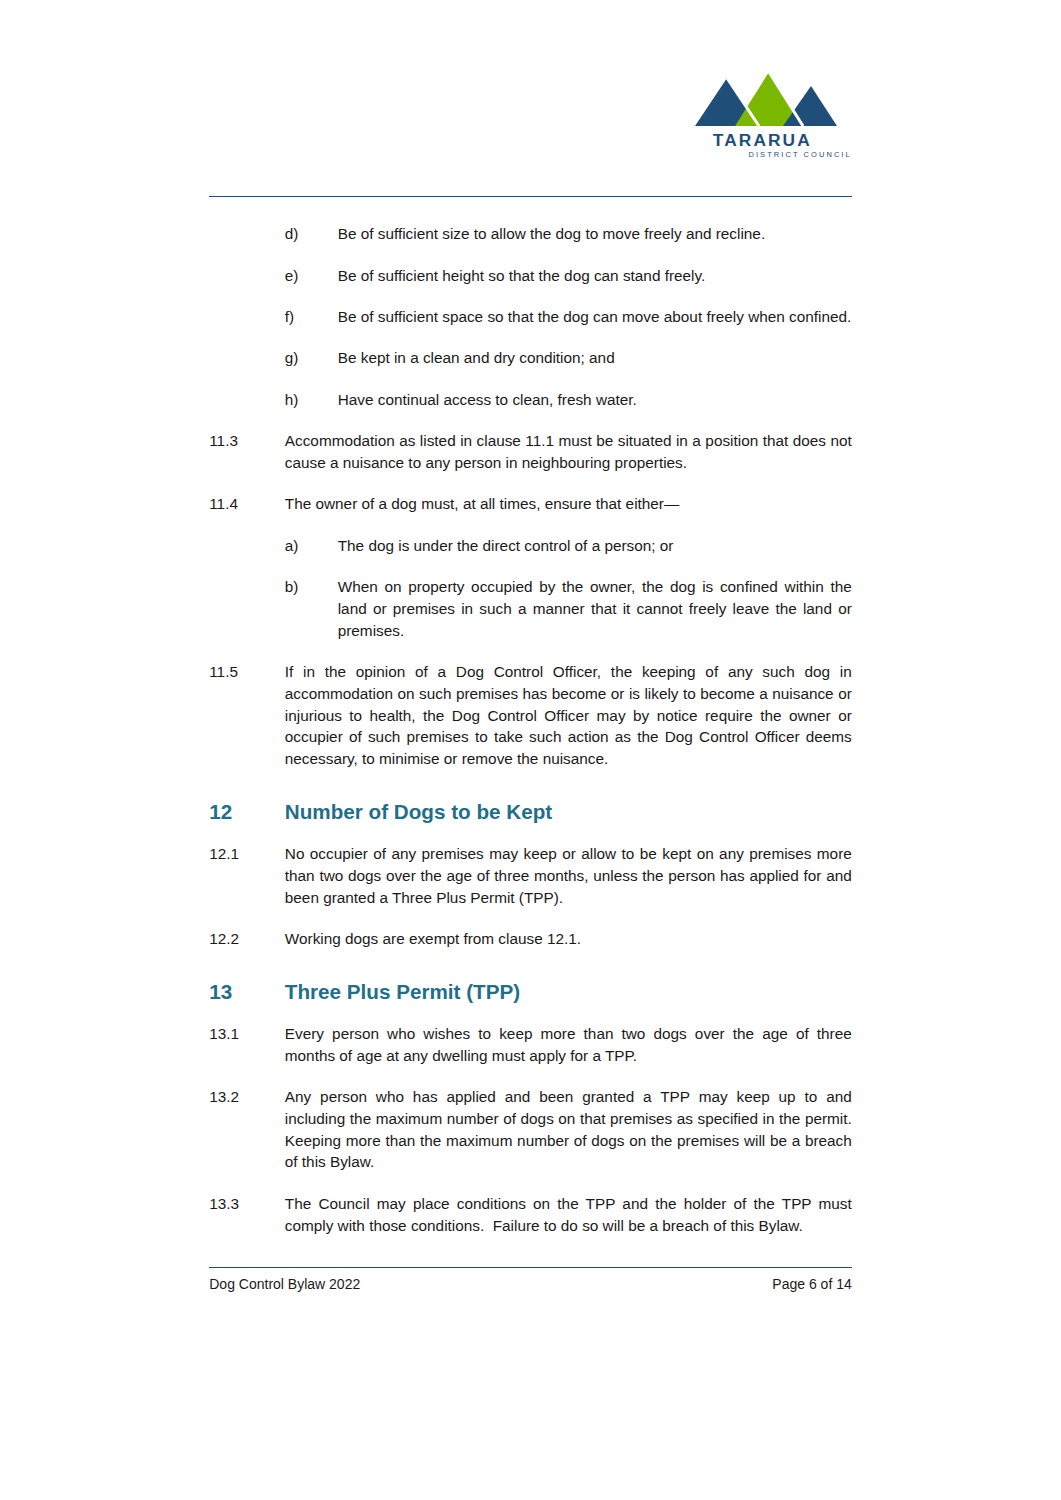TARARUA
DISTRICT COUNCIL
d)
Be of sufficient size to allow the dog to move freely and recline.
e)
Be of sufficient height so that the dog can stand freely.
f)
Be of sufficient space so that the dog can move about freely when confined.
g)
Be kept in a clean and dry condition; and
h)
Have continual access to clean, fresh water.
11.3
Accommodation as listed in clause 11.1 must be situated in a position that does not cause a nuisance to any person in neighbouring properties.
11.4
The owner of a dog must, at all times, ensure that either—
a)
The dog is under the direct control of a person; or
b)
When on property occupied by the owner, the dog is confined within the land or premises in such a manner that it cannot freely leave the land or premises.
11.5
If in the opinion of a Dog Control Officer, the keeping of any such dog in accommodation on such premises has become or is likely to become a nuisance or injurious to health, the Dog Control Officer may by notice require the owner or occupier of such premises to take such action as the Dog Control Officer deems necessary, to minimise or remove the nuisance.
12 Number of Dogs to be Kept
12.1
No occupier of any premises may keep or allow to be kept on any premises more than two dogs over the age of three months, unless the person has applied for and been granted a Three Plus Permit (TPP).
12.2
Working dogs are exempt from clause 12.1.
13 Three Plus Permit (TPP)
13.1
Every person who wishes to keep more than two dogs over the age of three months of age at any dwelling must apply for a TPP.
13.2
Any person who has applied and been granted a TPP may keep up to and including the maximum number of dogs on that premises as specified in the permit. Keeping more than the maximum number of dogs on the premises will be a breach of this Bylaw.
13.3
The Council may place conditions on the TPP and the holder of the TPP must comply with those conditions. Failure to do so will be a breach of this Bylaw.
Dog Control Bylaw 2022
Page 6 of 14